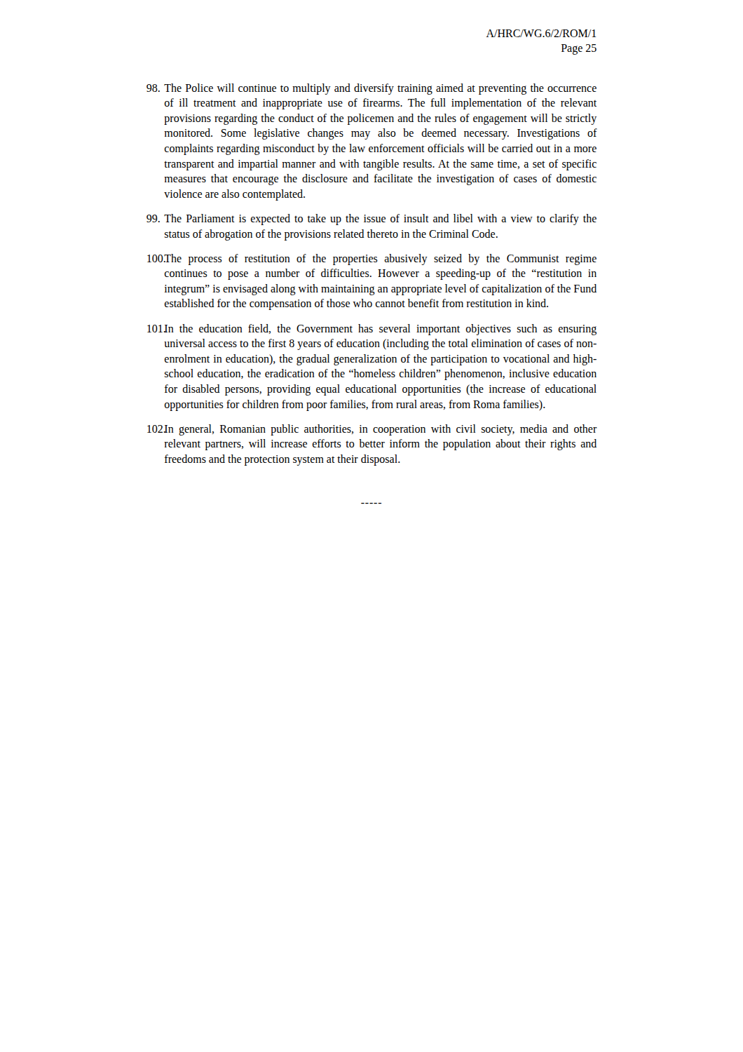A/HRC/WG.6/2/ROM/1 Page 25
98. The Police will continue to multiply and diversify training aimed at preventing the occurrence of ill treatment and inappropriate use of firearms. The full implementation of the relevant provisions regarding the conduct of the policemen and the rules of engagement will be strictly monitored. Some legislative changes may also be deemed necessary. Investigations of complaints regarding misconduct by the law enforcement officials will be carried out in a more transparent and impartial manner and with tangible results. At the same time, a set of specific measures that encourage the disclosure and facilitate the investigation of cases of domestic violence are also contemplated.
99. The Parliament is expected to take up the issue of insult and libel with a view to clarify the status of abrogation of the provisions related thereto in the Criminal Code.
100. The process of restitution of the properties abusively seized by the Communist regime continues to pose a number of difficulties. However a speeding-up of the “restitution in integrum” is envisaged along with maintaining an appropriate level of capitalization of the Fund established for the compensation of those who cannot benefit from restitution in kind.
101. In the education field, the Government has several important objectives such as ensuring universal access to the first 8 years of education (including the total elimination of cases of non-enrolment in education), the gradual generalization of the participation to vocational and high-school education, the eradication of the “homeless children” phenomenon, inclusive education for disabled persons, providing equal educational opportunities (the increase of educational opportunities for children from poor families, from rural areas, from Roma families).
102. In general, Romanian public authorities, in cooperation with civil society, media and other relevant partners, will increase efforts to better inform the population about their rights and freedoms and the protection system at their disposal.
-----